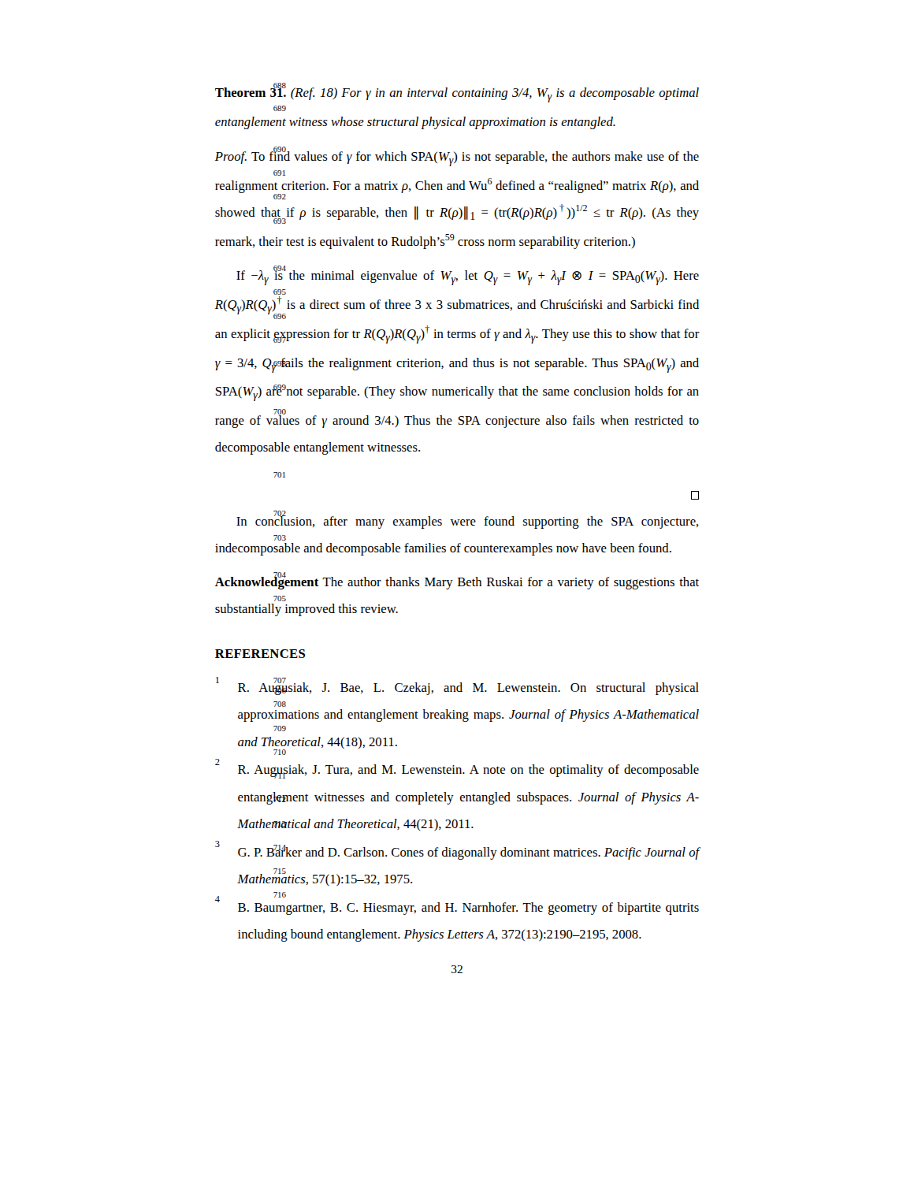688 689
Theorem 31. (Ref. 18) For γ in an interval containing 3/4, Wγ is a decomposable optimal entanglement witness whose structural physical approximation is entangled.
690 691 692 693
Proof. To find values of γ for which SPA(Wγ) is not separable, the authors make use of the realignment criterion. For a matrix ρ, Chen and Wu6 defined a “realigned” matrix R(ρ), and showed that if ρ is separable, then ∥ tr R(ρ)∥1 = (tr(R(ρ)R(ρ)†))1/2 ≤ tr R(ρ). (As they remark, their test is equivalent to Rudolph’s59 cross norm separability criterion.)
694 695 696 697 698 699 700
If −λγ is the minimal eigenvalue of Wγ, let Qγ = Wγ + λγI ⊗ I = SPA0(Wγ). Here R(Qγ)R(Qγ)† is a direct sum of three 3 x 3 submatrices, and Chruściński and Sarbicki find an explicit expression for tr R(Qγ)R(Qγ)† in terms of γ and λγ. They use this to show that for γ = 3/4, Qγ fails the realignment criterion, and thus is not separable. Thus SPA0(Wγ) and SPA(Wγ) are not separable. (They show numerically that the same conclusion holds for an range of values of γ around 3/4.) Thus the SPA conjecture also fails when restricted to decomposable entanglement witnesses.
701
702 703
In conclusion, after many examples were found supporting the SPA conjecture, indecomposable and decomposable families of counterexamples now have been found.
704 705
Acknowledgement The author thanks Mary Beth Ruskai for a variety of suggestions that substantially improved this review.
706
REFERENCES
707 708 709 710 711 712 713 714 715 716
1 R. Augusiak, J. Bae, L. Czekaj, and M. Lewenstein. On structural physical approximations and entanglement breaking maps. Journal of Physics A-Mathematical and Theoretical, 44(18), 2011.
2 R. Augusiak, J. Tura, and M. Lewenstein. A note on the optimality of decomposable entanglement witnesses and completely entangled subspaces. Journal of Physics A-Mathematical and Theoretical, 44(21), 2011.
3 G. P. Barker and D. Carlson. Cones of diagonally dominant matrices. Pacific Journal of Mathematics, 57(1):15–32, 1975.
4 B. Baumgartner, B. C. Hiesmayr, and H. Narnhofer. The geometry of bipartite qutrits including bound entanglement. Physics Letters A, 372(13):2190–2195, 2008.
32